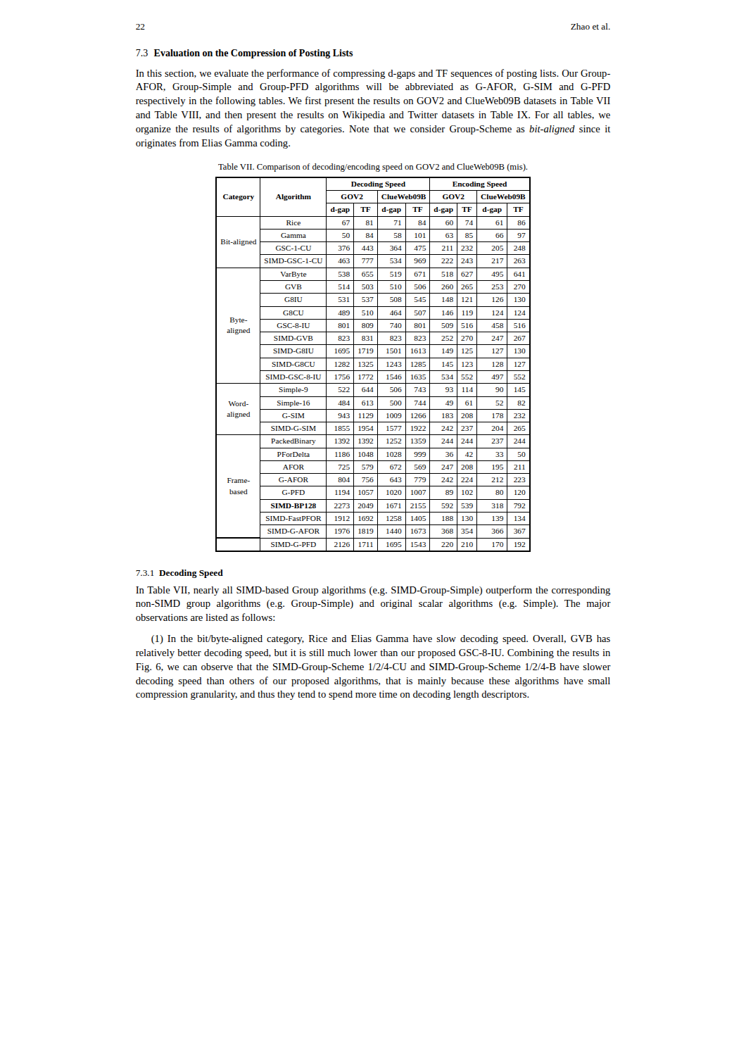22 Zhao et al.
7.3 Evaluation on the Compression of Posting Lists
In this section, we evaluate the performance of compressing d-gaps and TF sequences of posting lists. Our Group-AFOR, Group-Simple and Group-PFD algorithms will be abbreviated as G-AFOR, G-SIM and G-PFD respectively in the following tables. We first present the results on GOV2 and ClueWeb09B datasets in Table VII and Table VIII, and then present the results on Wikipedia and Twitter datasets in Table IX. For all tables, we organize the results of algorithms by categories. Note that we consider Group-Scheme as bit-aligned since it originates from Elias Gamma coding.
Table VII. Comparison of decoding/encoding speed on GOV2 and ClueWeb09B (mis).
| Category | Algorithm | Decoding Speed | Encoding Speed |
| --- | --- | --- | --- |
| GOV2 | ClueWeb09B | GOV2 | ClueWeb09B |
| d-gap | TF | d-gap | TF | d-gap | TF | d-gap | TF |
| Bit-aligned | Rice | 67 | 81 | 71 | 84 | 60 | 74 | 61 | 86 |
| Gamma | 50 | 84 | 58 | 101 | 63 | 85 | 66 | 97 |
| GSC-1-CU | 376 | 443 | 364 | 475 | 211 | 232 | 205 | 248 |
| SIMD-GSC-1-CU | 463 | 777 | 534 | 969 | 222 | 243 | 217 | 263 |
| Byte- aligned | VarByte | 538 | 655 | 519 | 671 | 518 | 627 | 495 | 641 |
| GVB | 514 | 503 | 510 | 506 | 260 | 265 | 253 | 270 |
| G8IU | 531 | 537 | 508 | 545 | 148 | 121 | 126 | 130 |
| G8CU | 489 | 510 | 464 | 507 | 146 | 119 | 124 | 124 |
| GSC-8-IU | 801 | 809 | 740 | 801 | 509 | 516 | 458 | 516 |
| SIMD-GVB | 823 | 831 | 823 | 823 | 252 | 270 | 247 | 267 |
| SIMD-G8IU | 1695 | 1719 | 1501 | 1613 | 149 | 125 | 127 | 130 |
| SIMD-G8CU | 1282 | 1325 | 1243 | 1285 | 145 | 123 | 128 | 127 |
| SIMD-GSC-8-IU | 1756 | 1772 | 1546 | 1635 | 534 | 552 | 497 | 552 |
| Word- aligned | Simple-9 | 522 | 644 | 506 | 743 | 93 | 114 | 90 | 145 |
| Simple-16 | 484 | 613 | 500 | 744 | 49 | 61 | 52 | 82 |
| G-SIM | 943 | 1129 | 1009 | 1266 | 183 | 208 | 178 | 232 |
| SIMD-G-SIM | 1855 | 1954 | 1577 | 1922 | 242 | 237 | 204 | 265 |
| Frame- based | PackedBinary | 1392 | 1392 | 1252 | 1359 | 244 | 244 | 237 | 244 |
| PForDelta | 1186 | 1048 | 1028 | 999 | 36 | 42 | 33 | 50 |
| AFOR | 725 | 579 | 672 | 569 | 247 | 208 | 195 | 211 |
| G-AFOR | 804 | 756 | 643 | 779 | 242 | 224 | 212 | 223 |
| G-PFD | 1194 | 1057 | 1020 | 1007 | 89 | 102 | 80 | 120 |
| SIMD-BP128 | 2273 | 2049 | 1671 | 2155 | 592 | 539 | 318 | 792 |
| SIMD-FastPFOR | 1912 | 1692 | 1258 | 1405 | 188 | 130 | 139 | 134 |
| SIMD-G-AFOR | 1976 | 1819 | 1440 | 1673 | 368 | 354 | 366 | 367 |
| | SIMD-G-PFD | 2126 | 1711 | 1695 | 1543 | 220 | 210 | 170 | 192 |
7.3.1 Decoding Speed
In Table VII, nearly all SIMD-based Group algorithms (e.g. SIMD-Group-Simple) outperform the corresponding non-SIMD group algorithms (e.g. Group-Simple) and original scalar algorithms (e.g. Simple). The major observations are listed as follows:
(1) In the bit/byte-aligned category, Rice and Elias Gamma have slow decoding speed. Overall, GVB has relatively better decoding speed, but it is still much lower than our proposed GSC-8-IU. Combining the results in Fig. 6, we can observe that the SIMD-Group-Scheme 1/2/4-CU and SIMD-Group-Scheme 1/2/4-B have slower decoding speed than others of our proposed algorithms, that is mainly because these algorithms have small compression granularity, and thus they tend to spend more time on decoding length descriptors.